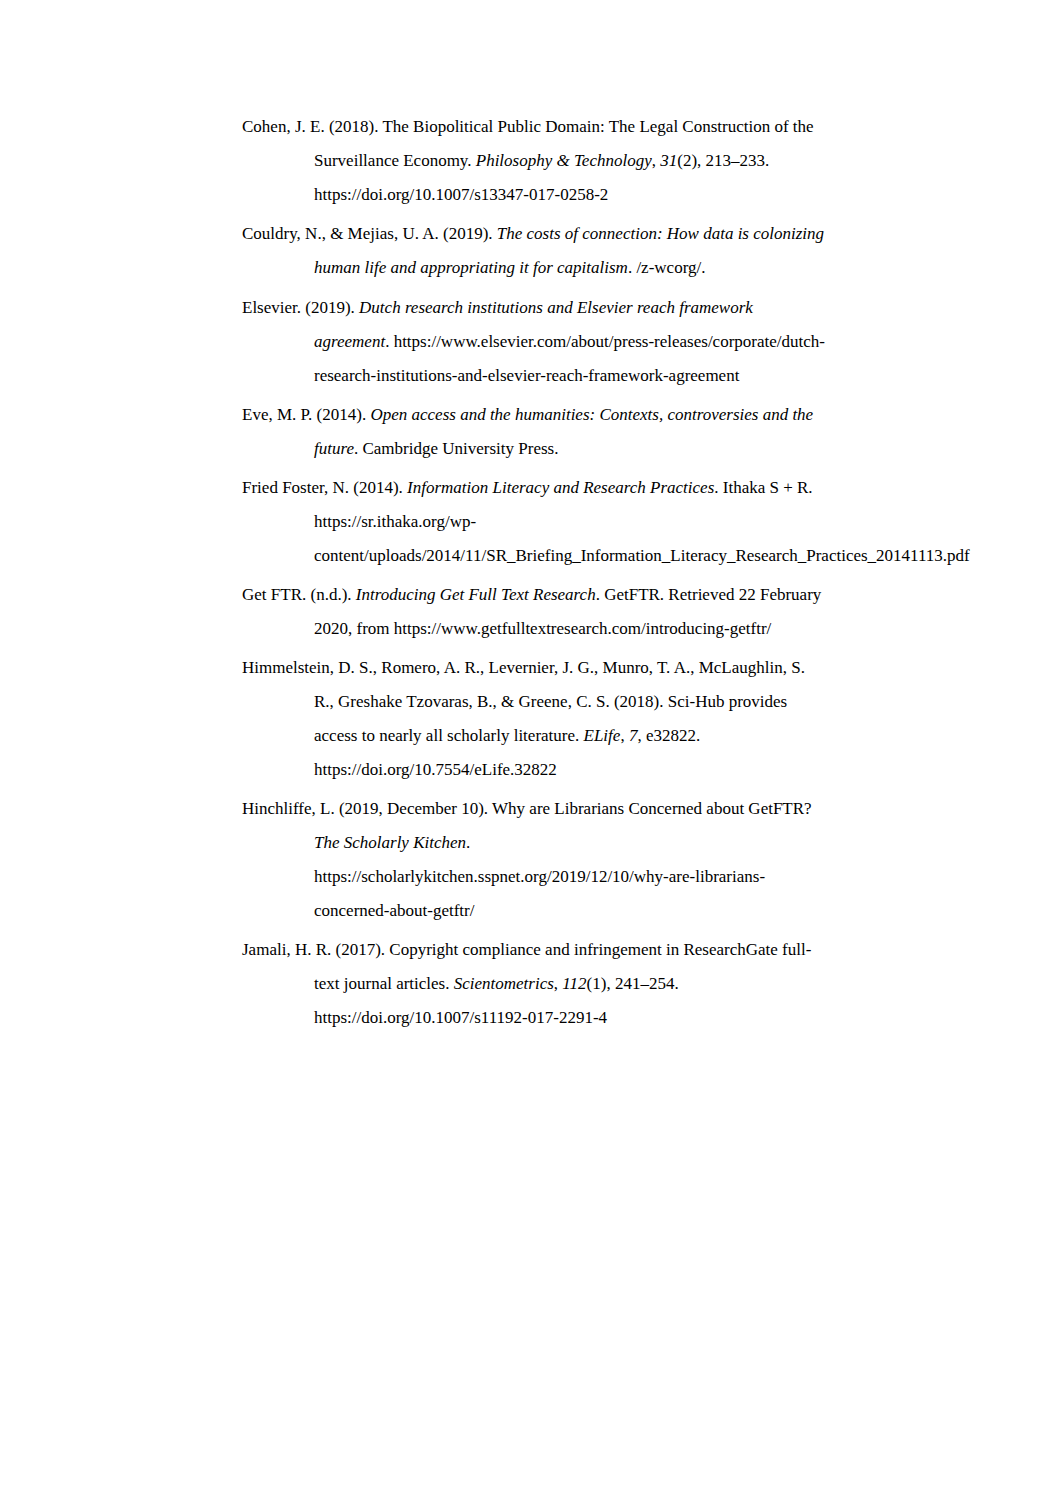Cohen, J. E. (2018). The Biopolitical Public Domain: The Legal Construction of the Surveillance Economy. Philosophy & Technology, 31(2), 213–233. https://doi.org/10.1007/s13347-017-0258-2
Couldry, N., & Mejias, U. A. (2019). The costs of connection: How data is colonizing human life and appropriating it for capitalism. /z-wcorg/.
Elsevier. (2019). Dutch research institutions and Elsevier reach framework agreement. https://www.elsevier.com/about/press-releases/corporate/dutch-research-institutions-and-elsevier-reach-framework-agreement
Eve, M. P. (2014). Open access and the humanities: Contexts, controversies and the future. Cambridge University Press.
Fried Foster, N. (2014). Information Literacy and Research Practices. Ithaka S + R. https://sr.ithaka.org/wp-content/uploads/2014/11/SR_Briefing_Information_Literacy_Research_Practices_20141113.pdf
Get FTR. (n.d.). Introducing Get Full Text Research. GetFTR. Retrieved 22 February 2020, from https://www.getfulltextresearch.com/introducing-getftr/
Himmelstein, D. S., Romero, A. R., Levernier, J. G., Munro, T. A., McLaughlin, S. R., Greshake Tzovaras, B., & Greene, C. S. (2018). Sci-Hub provides access to nearly all scholarly literature. ELife, 7, e32822. https://doi.org/10.7554/eLife.32822
Hinchliffe, L. (2019, December 10). Why are Librarians Concerned about GetFTR? The Scholarly Kitchen. https://scholarlykitchen.sspnet.org/2019/12/10/why-are-librarians-concerned-about-getftr/
Jamali, H. R. (2017). Copyright compliance and infringement in ResearchGate full-text journal articles. Scientometrics, 112(1), 241–254. https://doi.org/10.1007/s11192-017-2291-4